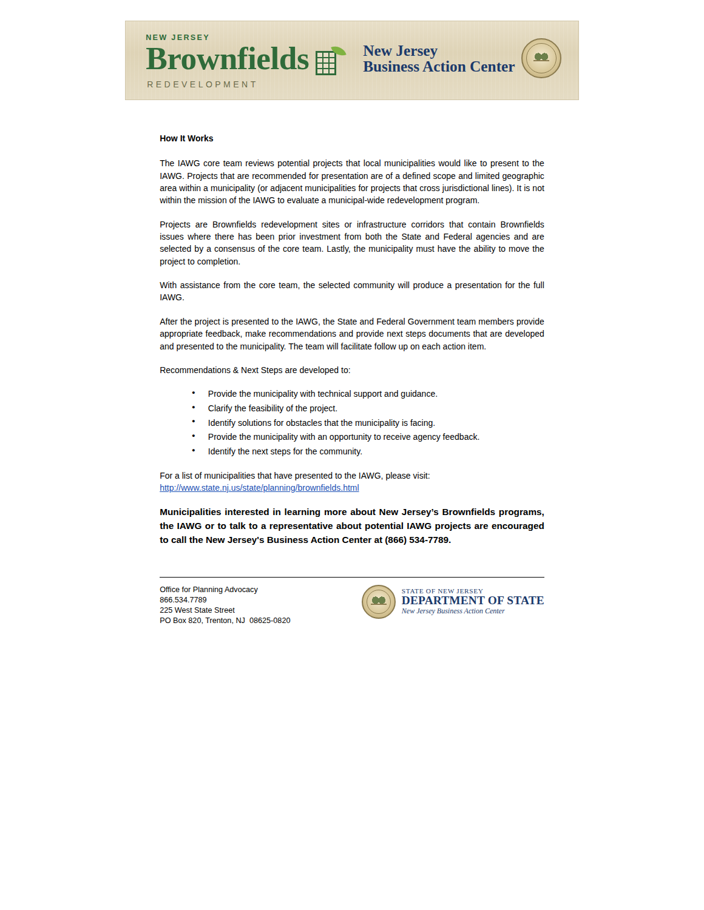NEW JERSEY
Brownfields
REDEVELOPMENT
New Jersey
Business Action Center
How It Works
The IAWG core team reviews potential projects that local municipalities would like to present to the IAWG. Projects that are recommended for presentation are of a defined scope and limited geographic area within a municipality (or adjacent municipalities for projects that cross jurisdictional lines). It is not within the mission of the IAWG to evaluate a municipal-wide redevelopment program.
Projects are Brownfields redevelopment sites or infrastructure corridors that contain Brownfields issues where there has been prior investment from both the State and Federal agencies and are selected by a consensus of the core team. Lastly, the municipality must have the ability to move the project to completion.
With assistance from the core team, the selected community will produce a presentation for the full IAWG.
After the project is presented to the IAWG, the State and Federal Government team members provide appropriate feedback, make recommendations and provide next steps documents that are developed and presented to the municipality. The team will facilitate follow up on each action item.
Recommendations & Next Steps are developed to:
Provide the municipality with technical support and guidance.
Clarify the feasibility of the project.
Identify solutions for obstacles that the municipality is facing.
Provide the municipality with an opportunity to receive agency feedback.
Identify the next steps for the community.
For a list of municipalities that have presented to the IAWG, please visit:
http://www.state.nj.us/state/planning/brownfields.html
Municipalities interested in learning more about New Jersey’s Brownfields programs, the IAWG or to talk to a representative about potential IAWG projects are encouraged to call the New Jersey's Business Action Center at (866) 534-7789.
Office for Planning Advocacy
866.534.7789
225 West State Street
PO Box 820, Trenton, NJ 08625-0820
State of New Jersey
Department of State
New Jersey Business Action Center